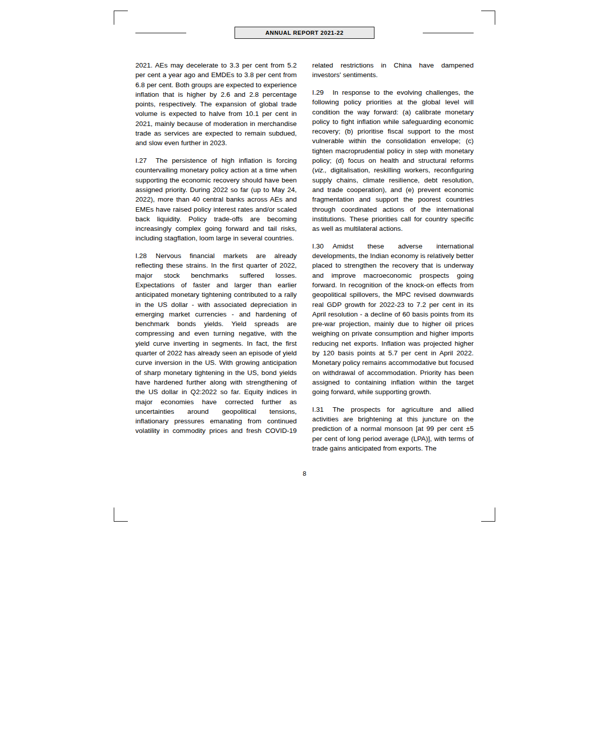ANNUAL REPORT 2021-22
2021. AEs may decelerate to 3.3 per cent from 5.2 per cent a year ago and EMDEs to 3.8 per cent from 6.8 per cent. Both groups are expected to experience inflation that is higher by 2.6 and 2.8 percentage points, respectively. The expansion of global trade volume is expected to halve from 10.1 per cent in 2021, mainly because of moderation in merchandise trade as services are expected to remain subdued, and slow even further in 2023.
I.27 The persistence of high inflation is forcing countervailing monetary policy action at a time when supporting the economic recovery should have been assigned priority. During 2022 so far (up to May 24, 2022), more than 40 central banks across AEs and EMEs have raised policy interest rates and/or scaled back liquidity. Policy trade-offs are becoming increasingly complex going forward and tail risks, including stagflation, loom large in several countries.
I.28 Nervous financial markets are already reflecting these strains. In the first quarter of 2022, major stock benchmarks suffered losses. Expectations of faster and larger than earlier anticipated monetary tightening contributed to a rally in the US dollar - with associated depreciation in emerging market currencies - and hardening of benchmark bonds yields. Yield spreads are compressing and even turning negative, with the yield curve inverting in segments. In fact, the first quarter of 2022 has already seen an episode of yield curve inversion in the US. With growing anticipation of sharp monetary tightening in the US, bond yields have hardened further along with strengthening of the US dollar in Q2:2022 so far. Equity indices in major economies have corrected further as uncertainties around geopolitical tensions, inflationary pressures emanating from continued volatility in commodity prices and fresh COVID-19 related restrictions in China have dampened investors' sentiments.
I.29 In response to the evolving challenges, the following policy priorities at the global level will condition the way forward: (a) calibrate monetary policy to fight inflation while safeguarding economic recovery; (b) prioritise fiscal support to the most vulnerable within the consolidation envelope; (c) tighten macroprudential policy in step with monetary policy; (d) focus on health and structural reforms (viz., digitalisation, reskilling workers, reconfiguring supply chains, climate resilience, debt resolution, and trade cooperation), and (e) prevent economic fragmentation and support the poorest countries through coordinated actions of the international institutions. These priorities call for country specific as well as multilateral actions.
I.30 Amidst these adverse international developments, the Indian economy is relatively better placed to strengthen the recovery that is underway and improve macroeconomic prospects going forward. In recognition of the knock-on effects from geopolitical spillovers, the MPC revised downwards real GDP growth for 2022-23 to 7.2 per cent in its April resolution - a decline of 60 basis points from its pre-war projection, mainly due to higher oil prices weighing on private consumption and higher imports reducing net exports. Inflation was projected higher by 120 basis points at 5.7 per cent in April 2022. Monetary policy remains accommodative but focused on withdrawal of accommodation. Priority has been assigned to containing inflation within the target going forward, while supporting growth.
I.31 The prospects for agriculture and allied activities are brightening at this juncture on the prediction of a normal monsoon [at 99 per cent ±5 per cent of long period average (LPA)], with terms of trade gains anticipated from exports. The
8